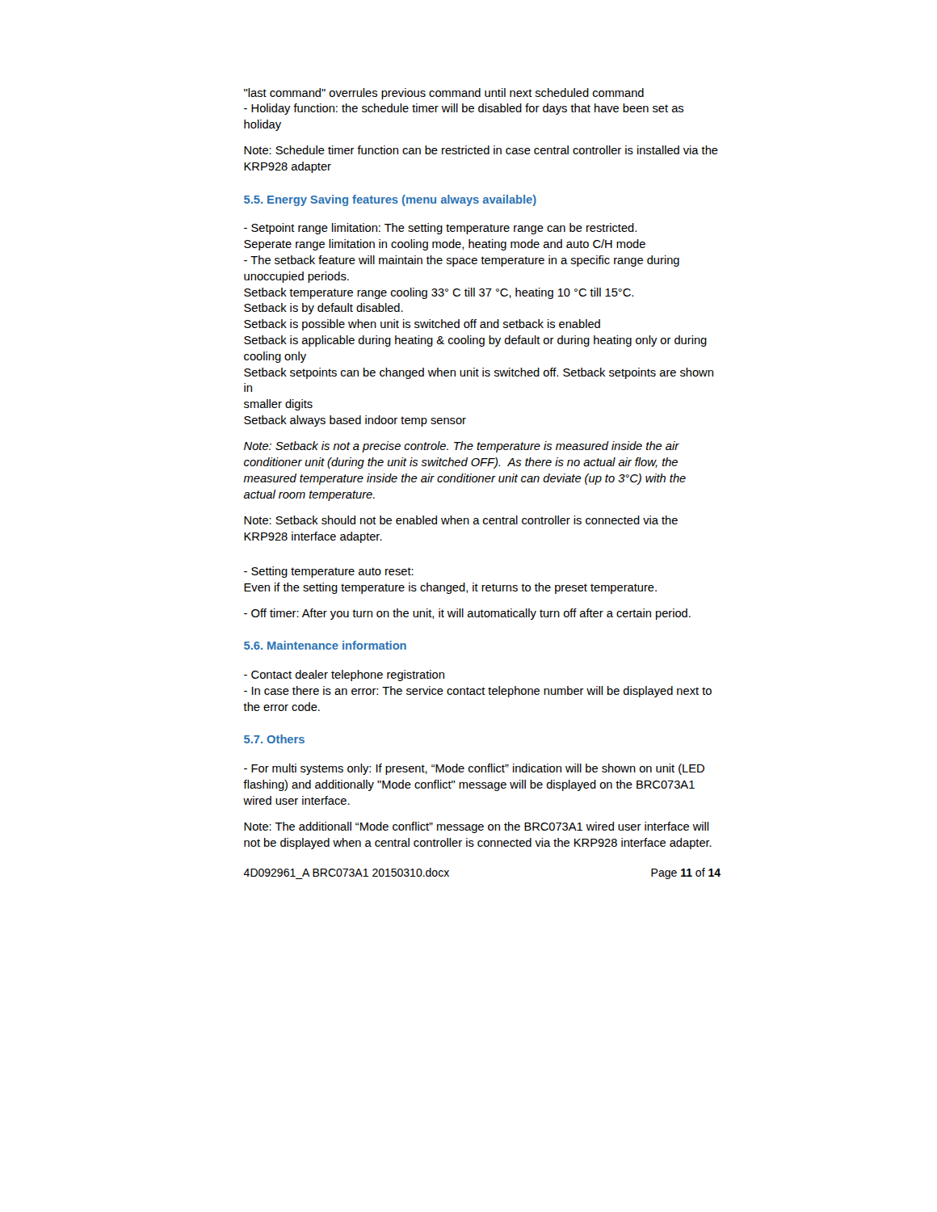"last command" overrules previous command until next scheduled command
- Holiday function: the schedule timer will be disabled for days that have been set as holiday
Note: Schedule timer function can be restricted in case central controller is installed via the KRP928 adapter
5.5. Energy Saving features (menu always available)
- Setpoint range limitation: The setting temperature range can be restricted.
Seperate range limitation in cooling mode, heating mode and auto C/H mode
- The setback feature will maintain the space temperature in a specific range during unoccupied periods.
Setback temperature range cooling 33° C till 37 °C, heating 10 °C till 15°C.
Setback is by default disabled.
Setback is possible when unit is switched off and setback is enabled
Setback is applicable during heating & cooling by default or during heating only or during
cooling only
Setback setpoints can be changed when unit is switched off. Setback setpoints are shown in
smaller digits
Setback always based indoor temp sensor
Note: Setback is not a precise controle. The temperature is measured inside the air conditioner unit (during the unit is switched OFF). As there is no actual air flow, the measured temperature inside the air conditioner unit can deviate (up to 3°C) with the actual room temperature.
Note: Setback should not be enabled when a central controller is connected via the KRP928 interface adapter.
- Setting temperature auto reset:
Even if the setting temperature is changed, it returns to the preset temperature.
- Off timer: After you turn on the unit, it will automatically turn off after a certain period.
5.6. Maintenance information
- Contact dealer telephone registration
- In case there is an error: The service contact telephone number will be displayed next to the error code.
5.7. Others
- For multi systems only: If present, “Mode conflict” indication will be shown on unit (LED flashing) and additionally "Mode conflict" message will be displayed on the BRC073A1 wired user interface.
Note: The additionall “Mode conflict” message on the BRC073A1 wired user interface will not be displayed when a central controller is connected via the KRP928 interface adapter.
4D092961_A BRC073A1 20150310.docx
Page 11 of 14